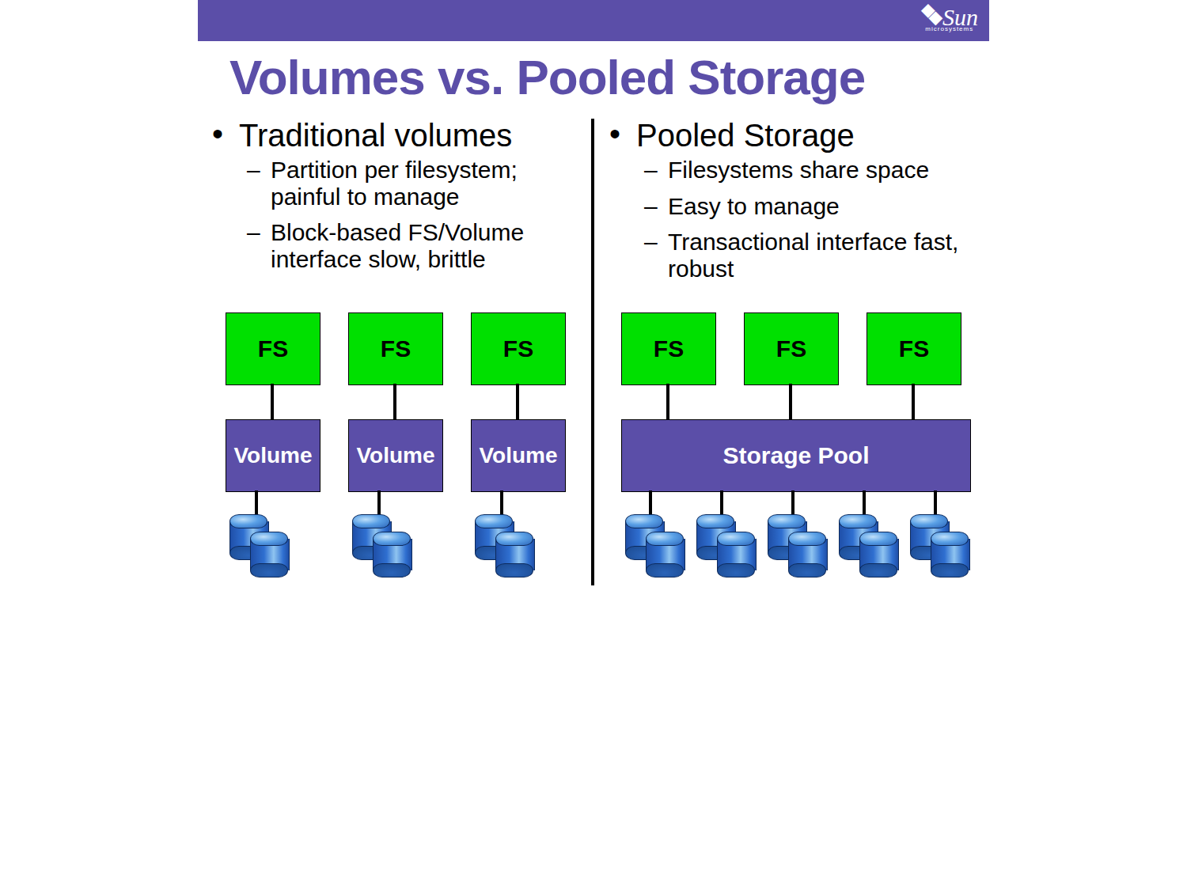■■Sun
microsystems
Volumes vs. Pooled Storage
Traditional volumes
Partition per filesystem; painful to manage
Block-based FS/Volume interface slow, brittle
Pooled Storage
Filesystems share space
Easy to manage
Transactional interface fast, robust
FS
FS
FS
Volume
Volume
Volume
FS
FS
FS
Storage Pool